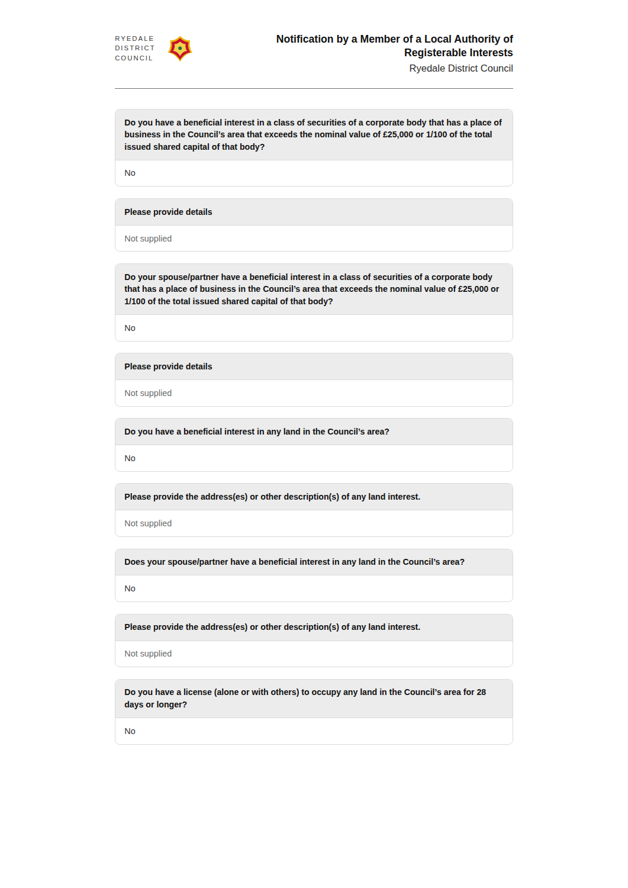Ryedale
District
Council
Notification by a Member of a Local Authority of Registerable Interests
Ryedale District Council
Do you have a beneficial interest in a class of securities of a corporate body that has a place of business in the Council’s area that exceeds the nominal value of £25,000 or 1/100 of the total issued shared capital of that body?
No
Please provide details
Not supplied
Do your spouse/partner have a beneficial interest in a class of securities of a corporate body that has a place of business in the Council’s area that exceeds the nominal value of £25,000 or 1/100 of the total issued shared capital of that body?
No
Please provide details
Not supplied
Do you have a beneficial interest in any land in the Council’s area?
No
Please provide the address(es) or other description(s) of any land interest.
Not supplied
Does your spouse/partner have a beneficial interest in any land in the Council’s area?
No
Please provide the address(es) or other description(s) of any land interest.
Not supplied
Do you have a license (alone or with others) to occupy any land in the Council’s area for 28 days or longer?
No